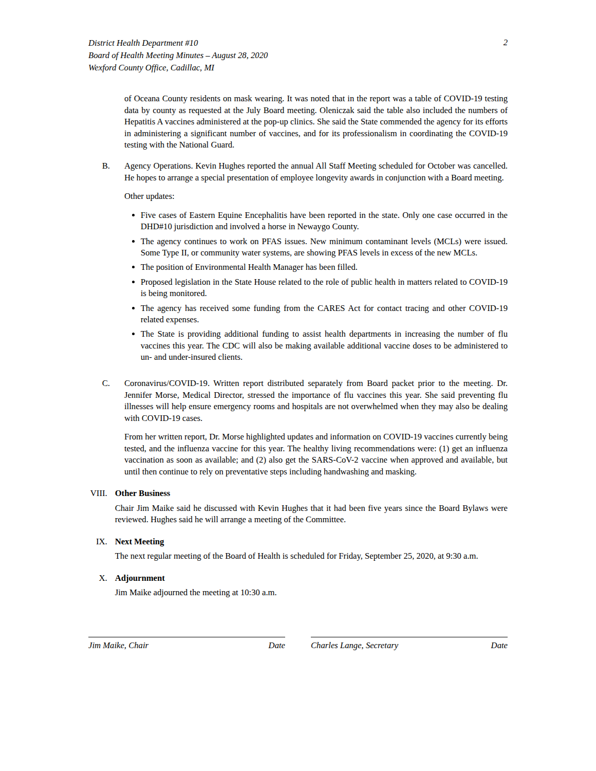District Health Department #10
Board of Health Meeting Minutes – August 28, 2020
Wexford County Office, Cadillac, MI
2
of Oceana County residents on mask wearing. It was noted that in the report was a table of COVID-19 testing data by county as requested at the July Board meeting. Oleniczak said the table also included the numbers of Hepatitis A vaccines administered at the pop-up clinics. She said the State commended the agency for its efforts in administering a significant number of vaccines, and for its professionalism in coordinating the COVID-19 testing with the National Guard.
B.
Agency Operations. Kevin Hughes reported the annual All Staff Meeting scheduled for October was cancelled. He hopes to arrange a special presentation of employee longevity awards in conjunction with a Board meeting.
Other updates:
Five cases of Eastern Equine Encephalitis have been reported in the state. Only one case occurred in the DHD#10 jurisdiction and involved a horse in Newaygo County.
The agency continues to work on PFAS issues. New minimum contaminant levels (MCLs) were issued. Some Type II, or community water systems, are showing PFAS levels in excess of the new MCLs.
The position of Environmental Health Manager has been filled.
Proposed legislation in the State House related to the role of public health in matters related to COVID-19 is being monitored.
The agency has received some funding from the CARES Act for contact tracing and other COVID-19 related expenses.
The State is providing additional funding to assist health departments in increasing the number of flu vaccines this year. The CDC will also be making available additional vaccine doses to be administered to un- and under-insured clients.
C.
Coronavirus/COVID-19. Written report distributed separately from Board packet prior to the meeting. Dr. Jennifer Morse, Medical Director, stressed the importance of flu vaccines this year. She said preventing flu illnesses will help ensure emergency rooms and hospitals are not overwhelmed when they may also be dealing with COVID-19 cases.
From her written report, Dr. Morse highlighted updates and information on COVID-19 vaccines currently being tested, and the influenza vaccine for this year. The healthy living recommendations were: (1) get an influenza vaccination as soon as available; and (2) also get the SARS-CoV-2 vaccine when approved and available, but until then continue to rely on preventative steps including handwashing and masking.
VIII.
Other Business
Chair Jim Maike said he discussed with Kevin Hughes that it had been five years since the Board Bylaws were reviewed. Hughes said he will arrange a meeting of the Committee.
IX.
Next Meeting
The next regular meeting of the Board of Health is scheduled for Friday, September 25, 2020, at 9:30 a.m.
X.
Adjournment
Jim Maike adjourned the meeting at 10:30 a.m.
Jim Maike, Chair Date
Charles Lange, Secretary Date